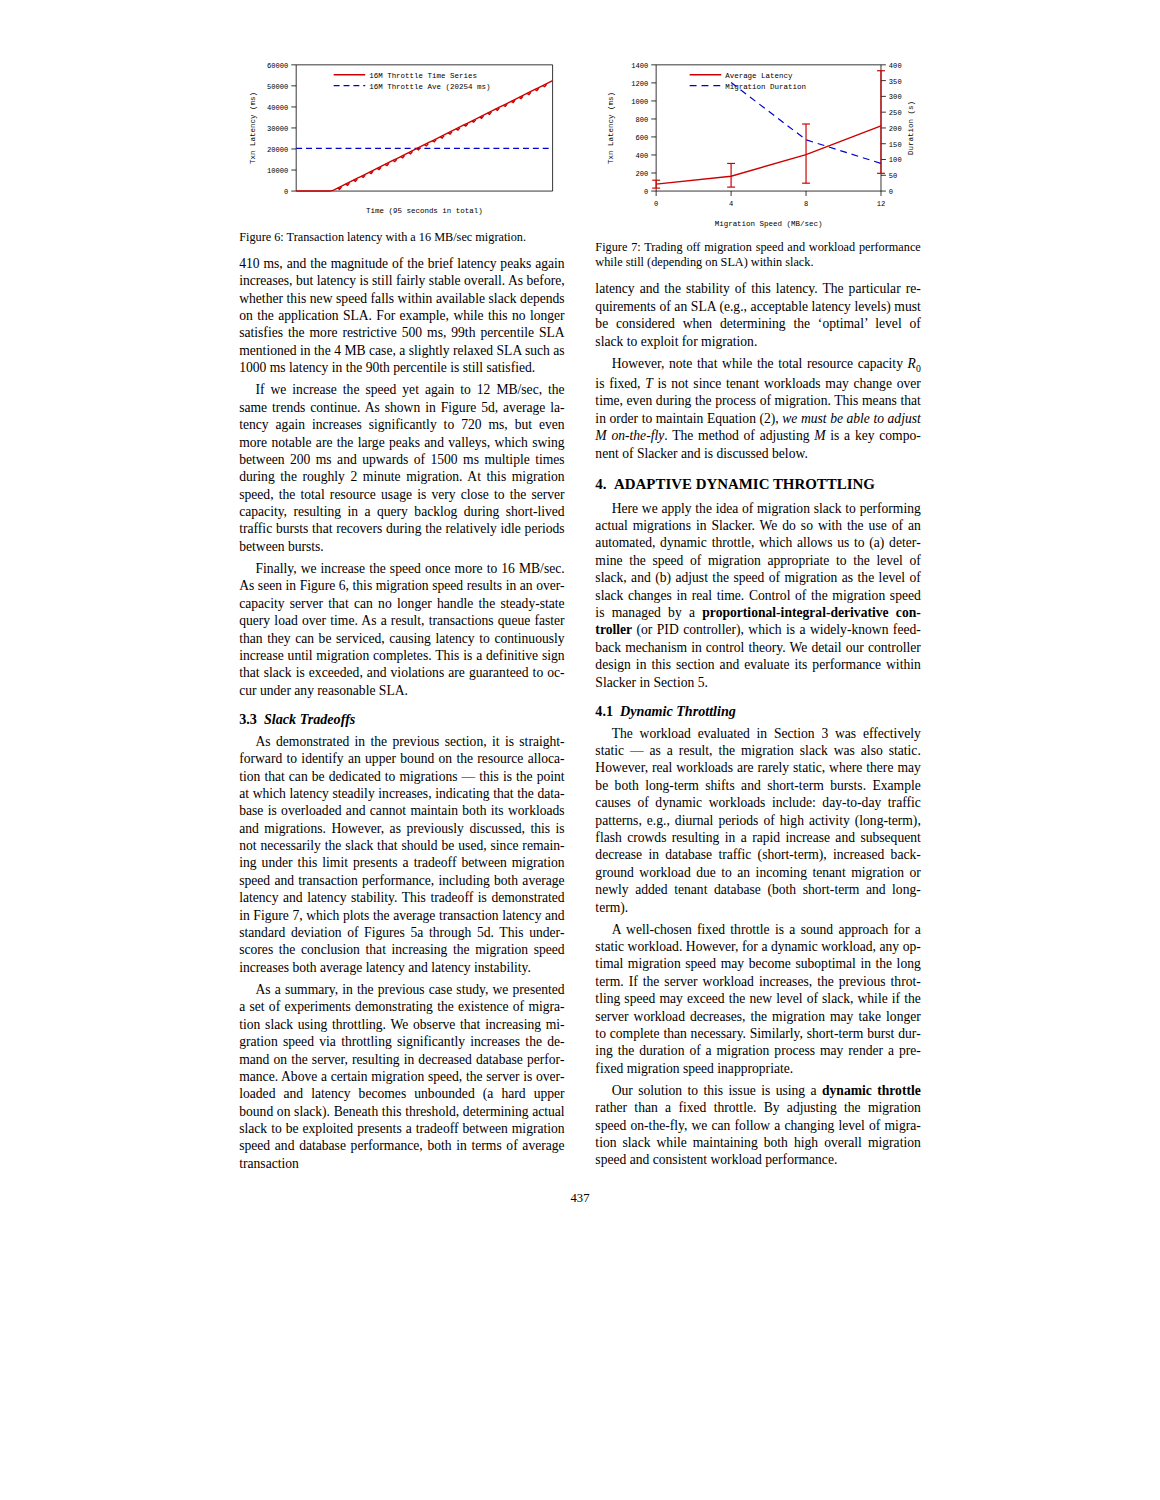0 10000 20000 30000 40000 50000 60000 Txn Latency (ms) Time (95 seconds in total) 16M Throttle Time Series 16M Throttle Ave (20254 ms)
Figure 6: Transaction latency with a 16 MB/sec migration.
410 ms, and the magnitude of the brief latency peaks again increases, but latency is still fairly stable overall. As before, whether this new speed falls within available slack depends on the application SLA. For example, while this no longer satisfies the more restrictive 500 ms, 99th percentile SLA mentioned in the 4 MB case, a slightly relaxed SLA such as 1000 ms latency in the 90th percentile is still satisfied.
If we increase the speed yet again to 12 MB/sec, the same trends continue. As shown in Figure 5d, average latency again increases significantly to 720 ms, but even more notable are the large peaks and valleys, which swing between 200 ms and upwards of 1500 ms multiple times during the roughly 2 minute migration. At this migration speed, the total resource usage is very close to the server capacity, resulting in a query backlog during short-lived traffic bursts that recovers during the relatively idle periods between bursts.
Finally, we increase the speed once more to 16 MB/sec. As seen in Figure 6, this migration speed results in an over-capacity server that can no longer handle the steady-state query load over time. As a result, transactions queue faster than they can be serviced, causing latency to continuously increase until migration completes. This is a definitive sign that slack is exceeded, and violations are guaranteed to occur under any reasonable SLA.
3.3 Slack Tradeoffs
As demonstrated in the previous section, it is straightforward to identify an upper bound on the resource allocation that can be dedicated to migrations — this is the point at which latency steadily increases, indicating that the database is overloaded and cannot maintain both its workloads and migrations. However, as previously discussed, this is not necessarily the slack that should be used, since remaining under this limit presents a tradeoff between migration speed and transaction performance, including both average latency and latency stability. This tradeoff is demonstrated in Figure 7, which plots the average transaction latency and standard deviation of Figures 5a through 5d. This underscores the conclusion that increasing the migration speed increases both average latency and latency instability.
As a summary, in the previous case study, we presented a set of experiments demonstrating the existence of migration slack using throttling. We observe that increasing migration speed via throttling significantly increases the demand on the server, resulting in decreased database performance. Above a certain migration speed, the server is overloaded and latency becomes unbounded (a hard upper bound on slack). Beneath this threshold, determining actual slack to be exploited presents a tradeoff between migration speed and database performance, both in terms of average transaction
0 200 400 600 800 1000 1200 1400 0 50 100 150 200 250 300 350 400 0 4 8 12 Txn Latency (ms) Duration (s) Migration Speed (MB/sec) Average Latency Migration Duration
Figure 7: Trading off migration speed and workload performance while still (depending on SLA) within slack.
latency and the stability of this latency. The particular requirements of an SLA (e.g., acceptable latency levels) must be considered when determining the ‘optimal’ level of slack to exploit for migration.
However, note that while the total resource capacity R0 is fixed, T is not since tenant workloads may change over time, even during the process of migration. This means that in order to maintain Equation (2), we must be able to adjust M on-the-fly. The method of adjusting M is a key component of Slacker and is discussed below.
4. ADAPTIVE DYNAMIC THROTTLING
Here we apply the idea of migration slack to performing actual migrations in Slacker. We do so with the use of an automated, dynamic throttle, which allows us to (a) determine the speed of migration appropriate to the level of slack, and (b) adjust the speed of migration as the level of slack changes in real time. Control of the migration speed is managed by a proportional-integral-derivative controller (or PID controller), which is a widely-known feedback mechanism in control theory. We detail our controller design in this section and evaluate its performance within Slacker in Section 5.
4.1 Dynamic Throttling
The workload evaluated in Section 3 was effectively static — as a result, the migration slack was also static. However, real workloads are rarely static, where there may be both long-term shifts and short-term bursts. Example causes of dynamic workloads include: day-to-day traffic patterns, e.g., diurnal periods of high activity (long-term), flash crowds resulting in a rapid increase and subsequent decrease in database traffic (short-term), increased background workload due to an incoming tenant migration or newly added tenant database (both short-term and long-term).
A well-chosen fixed throttle is a sound approach for a static workload. However, for a dynamic workload, any optimal migration speed may become suboptimal in the long term. If the server workload increases, the previous throttling speed may exceed the new level of slack, while if the server workload decreases, the migration may take longer to complete than necessary. Similarly, short-term burst during the duration of a migration process may render a pre-fixed migration speed inappropriate.
Our solution to this issue is using a dynamic throttle rather than a fixed throttle. By adjusting the migration speed on-the-fly, we can follow a changing level of migration slack while maintaining both high overall migration speed and consistent workload performance.
437